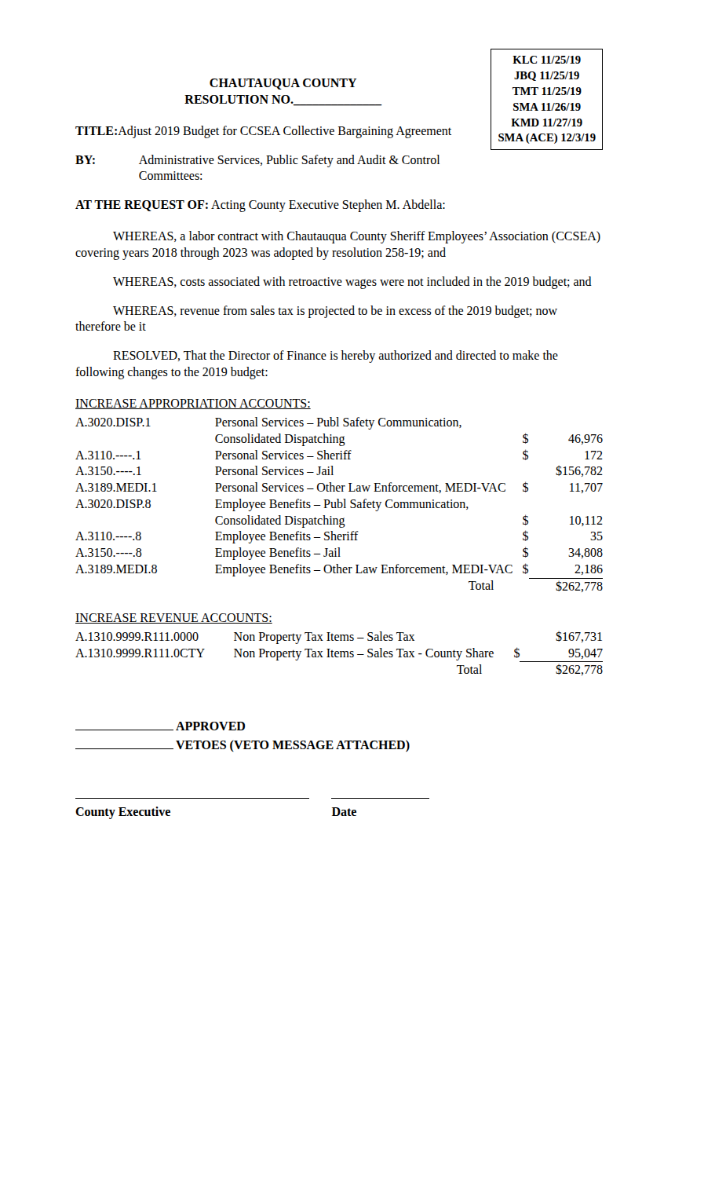KLC 11/25/19
JBQ 11/25/19
TMT 11/25/19
SMA 11/26/19
KMD 11/27/19
SMA (ACE) 12/3/19
CHAUTAUQUA COUNTY
RESOLUTION NO.______________
TITLE: Adjust 2019 Budget for CCSEA Collective Bargaining Agreement
BY: Administrative Services, Public Safety and Audit & Control
Committees:
AT THE REQUEST OF: Acting County Executive Stephen M. Abdella:
WHEREAS, a labor contract with Chautauqua County Sheriff Employees’ Association (CCSEA) covering years 2018 through 2023 was adopted by resolution 258-19; and
WHEREAS, costs associated with retroactive wages were not included in the 2019 budget; and
WHEREAS, revenue from sales tax is projected to be in excess of the 2019 budget; now therefore be it
RESOLVED, That the Director of Finance is hereby authorized and directed to make the following changes to the 2019 budget:
INCREASE APPROPRIATION ACCOUNTS:
| A.3020.DISP.1 | Personal Services – Publ Safety Communication, | | |
| | Consolidated Dispatching | $ | 46,976 |
| A.3110.----.1 | Personal Services – Sheriff | $ | 172 |
| A.3150.----.1 | Personal Services – Jail | | $156,782 |
| A.3189.MEDI.1 | Personal Services – Other Law Enforcement, MEDI-VAC | $ | 11,707 |
| A.3020.DISP.8 | Employee Benefits – Publ Safety Communication, | | |
| | Consolidated Dispatching | $ | 10,112 |
| A.3110.----.8 | Employee Benefits – Sheriff | $ | 35 |
| A.3150.----.8 | Employee Benefits – Jail | $ | 34,808 |
| A.3189.MEDI.8 | Employee Benefits – Other Law Enforcement, MEDI-VAC | $ | 2,186 |
| | Total | | $262,778 |
INCREASE REVENUE ACCOUNTS:
| A.1310.9999.R111.0000 | Non Property Tax Items – Sales Tax | | $167,731 |
| A.1310.9999.R111.0CTY | Non Property Tax Items – Sales Tax - County Share | $ | 95,047 |
| | Total | | $262,778 |
APPROVED
VETOES (VETO MESSAGE ATTACHED)
County Executive Date